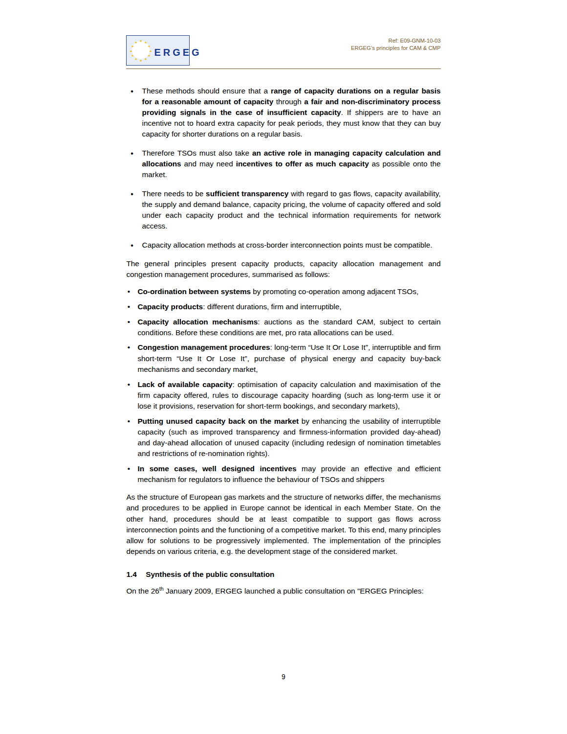★ ★ ★ ★ ★ ★ ★ ★ ★ ★ ★ ★
ERGEG
Ref: E09-GNM-10-03
ERGEG’s principles for CAM & CMP
These methods should ensure that a range of capacity durations on a regular basis for a reasonable amount of capacity through a fair and non-discriminatory process providing signals in the case of insufficient capacity. If shippers are to have an incentive not to hoard extra capacity for peak periods, they must know that they can buy capacity for shorter durations on a regular basis.
Therefore TSOs must also take an active role in managing capacity calculation and allocations and may need incentives to offer as much capacity as possible onto the market.
There needs to be sufficient transparency with regard to gas flows, capacity availability, the supply and demand balance, capacity pricing, the volume of capacity offered and sold under each capacity product and the technical information requirements for network access.
Capacity allocation methods at cross-border interconnection points must be compatible.
The general principles present capacity products, capacity allocation management and congestion management procedures, summarised as follows:
Co-ordination between systems by promoting co-operation among adjacent TSOs,
Capacity products: different durations, firm and interruptible,
Capacity allocation mechanisms: auctions as the standard CAM, subject to certain conditions. Before these conditions are met, pro rata allocations can be used.
Congestion management procedures: long-term “Use It Or Lose It”, interruptible and firm short-term “Use It Or Lose It”, purchase of physical energy and capacity buy-back mechanisms and secondary market,
Lack of available capacity: optimisation of capacity calculation and maximisation of the firm capacity offered, rules to discourage capacity hoarding (such as long-term use it or lose it provisions, reservation for short-term bookings, and secondary markets),
Putting unused capacity back on the market by enhancing the usability of interruptible capacity (such as improved transparency and firmness-information provided day-ahead) and day-ahead allocation of unused capacity (including redesign of nomination timetables and restrictions of re-nomination rights).
In some cases, well designed incentives may provide an effective and efficient mechanism for regulators to influence the behaviour of TSOs and shippers
As the structure of European gas markets and the structure of networks differ, the mechanisms and procedures to be applied in Europe cannot be identical in each Member State. On the other hand, procedures should be at least compatible to support gas flows across interconnection points and the functioning of a competitive market. To this end, many principles allow for solutions to be progressively implemented. The implementation of the principles depends on various criteria, e.g. the development stage of the considered market.
1.4 Synthesis of the public consultation
On the 26th January 2009, ERGEG launched a public consultation on "ERGEG Principles:
9